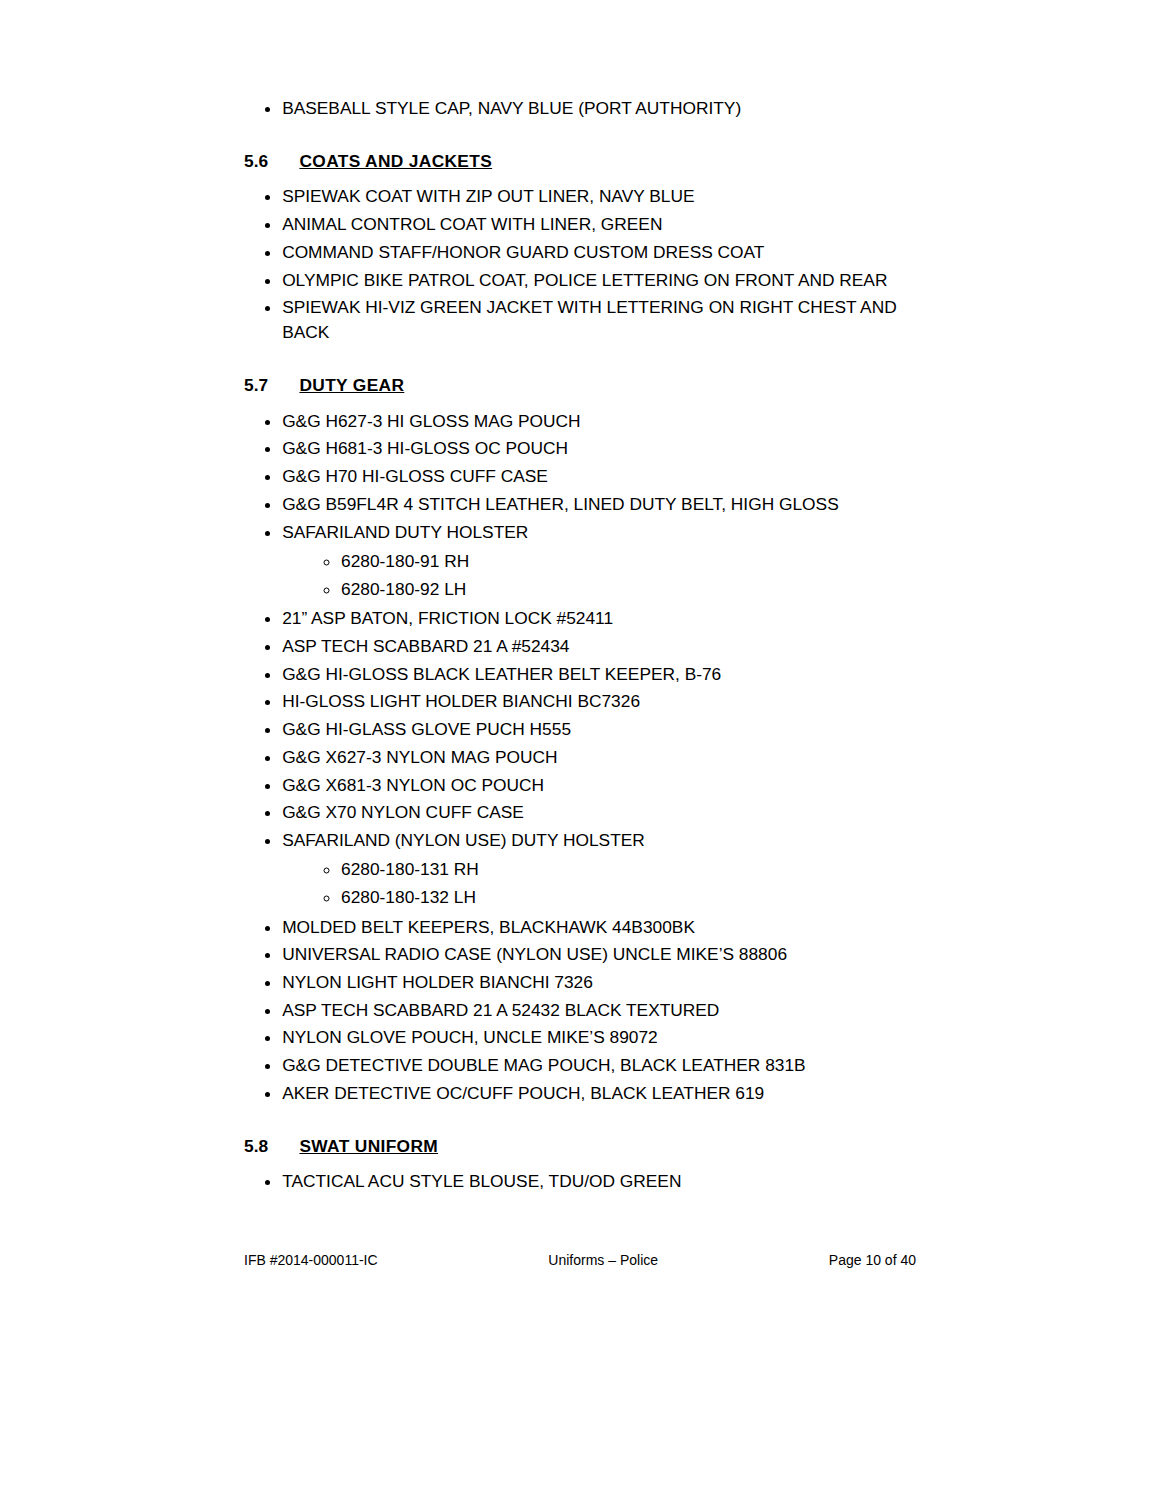BASEBALL STYLE CAP, NAVY BLUE (PORT AUTHORITY)
5.6 COATS AND JACKETS
SPIEWAK COAT WITH ZIP OUT LINER, NAVY BLUE
ANIMAL CONTROL COAT WITH LINER, GREEN
COMMAND STAFF/HONOR GUARD CUSTOM DRESS COAT
OLYMPIC BIKE PATROL COAT, POLICE LETTERING ON FRONT AND REAR
SPIEWAK HI-VIZ GREEN JACKET WITH LETTERING ON RIGHT CHEST AND BACK
5.7 DUTY GEAR
G&G H627-3 HI GLOSS MAG POUCH
G&G H681-3 HI-GLOSS OC POUCH
G&G H70 HI-GLOSS CUFF CASE
G&G B59FL4R 4 STITCH LEATHER, LINED DUTY BELT, HIGH GLOSS
SAFARILAND DUTY HOLSTER
6280-180-91 RH
6280-180-92 LH
21” ASP BATON, FRICTION LOCK #52411
ASP TECH SCABBARD 21 A #52434
G&G HI-GLOSS BLACK LEATHER BELT KEEPER, B-76
HI-GLOSS LIGHT HOLDER BIANCHI BC7326
G&G HI-GLASS GLOVE PUCH H555
G&G X627-3 NYLON MAG POUCH
G&G X681-3 NYLON OC POUCH
G&G X70 NYLON CUFF CASE
SAFARILAND (NYLON USE) DUTY HOLSTER
6280-180-131 RH
6280-180-132 LH
MOLDED BELT KEEPERS, BLACKHAWK 44B300BK
UNIVERSAL RADIO CASE (NYLON USE) UNCLE MIKE’S 88806
NYLON LIGHT HOLDER BIANCHI 7326
ASP TECH SCABBARD 21 A 52432 BLACK TEXTURED
NYLON GLOVE POUCH, UNCLE MIKE’S 89072
G&G DETECTIVE DOUBLE MAG POUCH, BLACK LEATHER 831B
AKER DETECTIVE OC/CUFF POUCH, BLACK LEATHER 619
5.8 SWAT UNIFORM
TACTICAL ACU STYLE BLOUSE, TDU/OD GREEN
IFB #2014-000011-IC Uniforms – Police Page 10 of 40